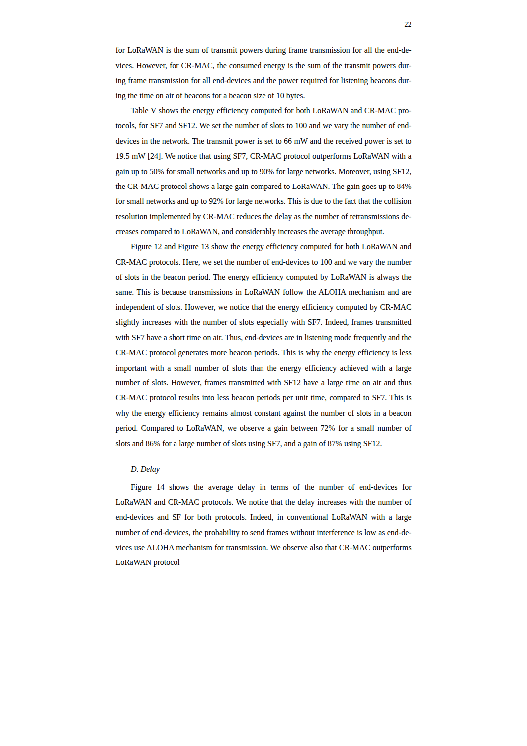22
for LoRaWAN is the sum of transmit powers during frame transmission for all the end-devices. However, for CR-MAC, the consumed energy is the sum of the transmit powers during frame transmission for all end-devices and the power required for listening beacons during the time on air of beacons for a beacon size of 10 bytes.
Table V shows the energy efficiency computed for both LoRaWAN and CR-MAC protocols, for SF7 and SF12. We set the number of slots to 100 and we vary the number of end-devices in the network. The transmit power is set to 66 mW and the received power is set to 19.5 mW [24]. We notice that using SF7, CR-MAC protocol outperforms LoRaWAN with a gain up to 50% for small networks and up to 90% for large networks. Moreover, using SF12, the CR-MAC protocol shows a large gain compared to LoRaWAN. The gain goes up to 84% for small networks and up to 92% for large networks. This is due to the fact that the collision resolution implemented by CR-MAC reduces the delay as the number of retransmissions decreases compared to LoRaWAN, and considerably increases the average throughput.
Figure 12 and Figure 13 show the energy efficiency computed for both LoRaWAN and CR-MAC protocols. Here, we set the number of end-devices to 100 and we vary the number of slots in the beacon period. The energy efficiency computed by LoRaWAN is always the same. This is because transmissions in LoRaWAN follow the ALOHA mechanism and are independent of slots. However, we notice that the energy efficiency computed by CR-MAC slightly increases with the number of slots especially with SF7. Indeed, frames transmitted with SF7 have a short time on air. Thus, end-devices are in listening mode frequently and the CR-MAC protocol generates more beacon periods. This is why the energy efficiency is less important with a small number of slots than the energy efficiency achieved with a large number of slots. However, frames transmitted with SF12 have a large time on air and thus CR-MAC protocol results into less beacon periods per unit time, compared to SF7. This is why the energy efficiency remains almost constant against the number of slots in a beacon period. Compared to LoRaWAN, we observe a gain between 72% for a small number of slots and 86% for a large number of slots using SF7, and a gain of 87% using SF12.
D. Delay
Figure 14 shows the average delay in terms of the number of end-devices for LoRaWAN and CR-MAC protocols. We notice that the delay increases with the number of end-devices and SF for both protocols. Indeed, in conventional LoRaWAN with a large number of end-devices, the probability to send frames without interference is low as end-devices use ALOHA mechanism for transmission. We observe also that CR-MAC outperforms LoRaWAN protocol